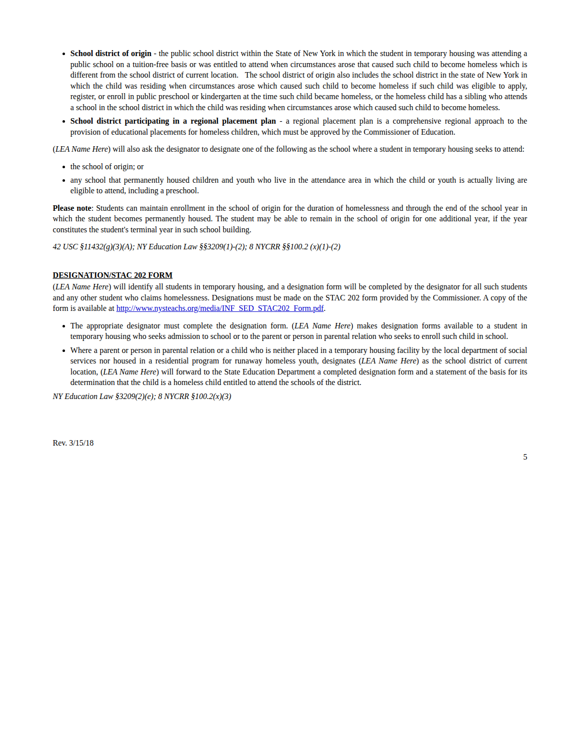School district of origin - the public school district within the State of New York in which the student in temporary housing was attending a public school on a tuition-free basis or was entitled to attend when circumstances arose that caused such child to become homeless which is different from the school district of current location. The school district of origin also includes the school district in the state of New York in which the child was residing when circumstances arose which caused such child to become homeless if such child was eligible to apply, register, or enroll in public preschool or kindergarten at the time such child became homeless, or the homeless child has a sibling who attends a school in the school district in which the child was residing when circumstances arose which caused such child to become homeless.
School district participating in a regional placement plan - a regional placement plan is a comprehensive regional approach to the provision of educational placements for homeless children, which must be approved by the Commissioner of Education.
(LEA Name Here) will also ask the designator to designate one of the following as the school where a student in temporary housing seeks to attend:
the school of origin; or
any school that permanently housed children and youth who live in the attendance area in which the child or youth is actually living are eligible to attend, including a preschool.
Please note: Students can maintain enrollment in the school of origin for the duration of homelessness and through the end of the school year in which the student becomes permanently housed. The student may be able to remain in the school of origin for one additional year, if the year constitutes the student's terminal year in such school building.
42 USC §11432(g)(3)(A); NY Education Law §§3209(1)-(2); 8 NYCRR §§100.2 (x)(1)-(2)
DESIGNATION/STAC 202 FORM
(LEA Name Here) will identify all students in temporary housing, and a designation form will be completed by the designator for all such students and any other student who claims homelessness. Designations must be made on the STAC 202 form provided by the Commissioner. A copy of the form is available at http://www.nysteachs.org/media/INF_SED_STAC202_Form.pdf.
The appropriate designator must complete the designation form. (LEA Name Here) makes designation forms available to a student in temporary housing who seeks admission to school or to the parent or person in parental relation who seeks to enroll such child in school.
Where a parent or person in parental relation or a child who is neither placed in a temporary housing facility by the local department of social services nor housed in a residential program for runaway homeless youth, designates (LEA Name Here) as the school district of current location, (LEA Name Here) will forward to the State Education Department a completed designation form and a statement of the basis for its determination that the child is a homeless child entitled to attend the schools of the district.
NY Education Law §3209(2)(e); 8 NYCRR §100.2(x)(3)
Rev. 3/15/18
5